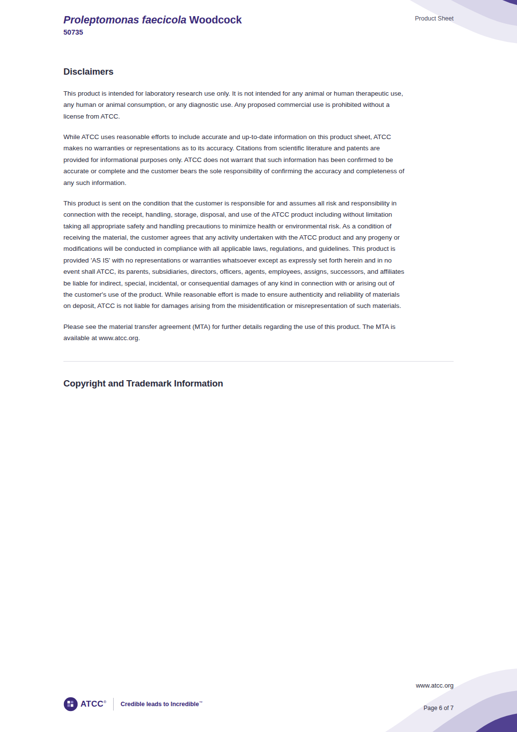Proleptomonas faecicola Woodcock
50735
Product Sheet
Disclaimers
This product is intended for laboratory research use only. It is not intended for any animal or human therapeutic use, any human or animal consumption, or any diagnostic use. Any proposed commercial use is prohibited without a license from ATCC.
While ATCC uses reasonable efforts to include accurate and up-to-date information on this product sheet, ATCC makes no warranties or representations as to its accuracy. Citations from scientific literature and patents are provided for informational purposes only. ATCC does not warrant that such information has been confirmed to be accurate or complete and the customer bears the sole responsibility of confirming the accuracy and completeness of any such information.
This product is sent on the condition that the customer is responsible for and assumes all risk and responsibility in connection with the receipt, handling, storage, disposal, and use of the ATCC product including without limitation taking all appropriate safety and handling precautions to minimize health or environmental risk. As a condition of receiving the material, the customer agrees that any activity undertaken with the ATCC product and any progeny or modifications will be conducted in compliance with all applicable laws, regulations, and guidelines. This product is provided 'AS IS' with no representations or warranties whatsoever except as expressly set forth herein and in no event shall ATCC, its parents, subsidiaries, directors, officers, agents, employees, assigns, successors, and affiliates be liable for indirect, special, incidental, or consequential damages of any kind in connection with or arising out of the customer's use of the product. While reasonable effort is made to ensure authenticity and reliability of materials on deposit, ATCC is not liable for damages arising from the misidentification or misrepresentation of such materials.
Please see the material transfer agreement (MTA) for further details regarding the use of this product. The MTA is available at www.atcc.org.
Copyright and Trademark Information
ATCC®
Credible leads to Incredible™
www.atcc.org
Page 6 of 7